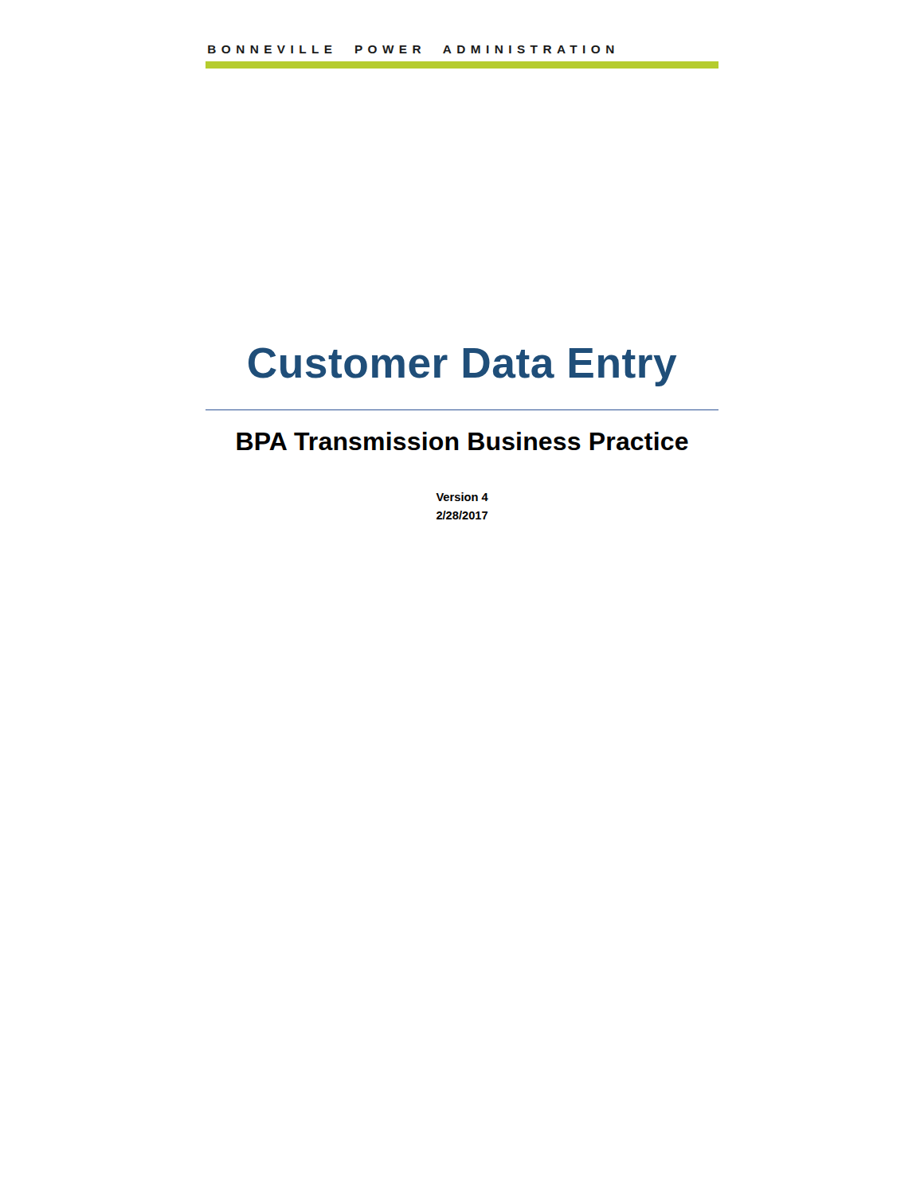BONNEVILLE POWER ADMINISTRATION
Customer Data Entry
BPA Transmission Business Practice
Version 4
2/28/2017